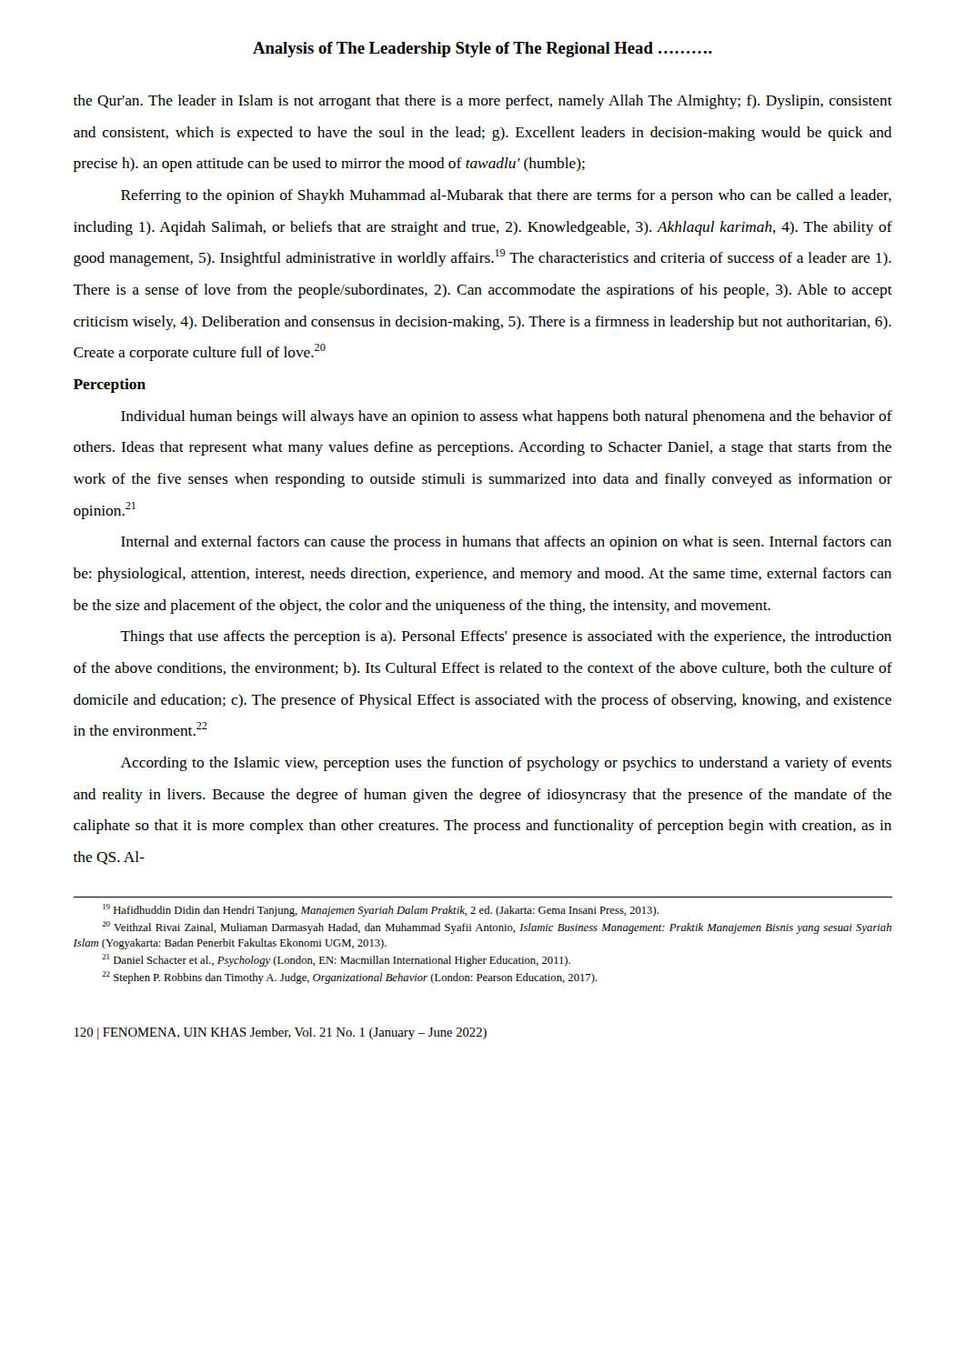Analysis of The Leadership Style of The Regional Head ……….
the Qur'an. The leader in Islam is not arrogant that there is a more perfect, namely Allah The Almighty; f). Dyslipin, consistent and consistent, which is expected to have the soul in the lead; g). Excellent leaders in decision-making would be quick and precise h). an open attitude can be used to mirror the mood of tawadlu' (humble);
Referring to the opinion of Shaykh Muhammad al-Mubarak that there are terms for a person who can be called a leader, including 1). Aqidah Salimah, or beliefs that are straight and true, 2). Knowledgeable, 3). Akhlaqul karimah, 4). The ability of good management, 5). Insightful administrative in worldly affairs.19 The characteristics and criteria of success of a leader are 1). There is a sense of love from the people/subordinates, 2). Can accommodate the aspirations of his people, 3). Able to accept criticism wisely, 4). Deliberation and consensus in decision-making, 5). There is a firmness in leadership but not authoritarian, 6). Create a corporate culture full of love.20
Perception
Individual human beings will always have an opinion to assess what happens both natural phenomena and the behavior of others. Ideas that represent what many values define as perceptions. According to Schacter Daniel, a stage that starts from the work of the five senses when responding to outside stimuli is summarized into data and finally conveyed as information or opinion.21
Internal and external factors can cause the process in humans that affects an opinion on what is seen. Internal factors can be: physiological, attention, interest, needs direction, experience, and memory and mood. At the same time, external factors can be the size and placement of the object, the color and the uniqueness of the thing, the intensity, and movement.
Things that use affects the perception is a). Personal Effects' presence is associated with the experience, the introduction of the above conditions, the environment; b). Its Cultural Effect is related to the context of the above culture, both the culture of domicile and education; c). The presence of Physical Effect is associated with the process of observing, knowing, and existence in the environment.22
According to the Islamic view, perception uses the function of psychology or psychics to understand a variety of events and reality in livers. Because the degree of human given the degree of idiosyncrasy that the presence of the mandate of the caliphate so that it is more complex than other creatures. The process and functionality of perception begin with creation, as in the QS. Al-
19 Hafidhuddin Didin dan Hendri Tanjung, Manajemen Syariah Dalam Praktik, 2 ed. (Jakarta: Gema Insani Press, 2013).
20 Veithzal Rivai Zainal, Muliaman Darmasyah Hadad, dan Muhammad Syafii Antonio, Islamic Business Management: Praktik Manajemen Bisnis yang sesuai Syariah Islam (Yogyakarta: Badan Penerbit Fakultas Ekonomi UGM, 2013).
21 Daniel Schacter et al., Psychology (London, EN: Macmillan International Higher Education, 2011).
22 Stephen P. Robbins dan Timothy A. Judge, Organizational Behavior (London: Pearson Education, 2017).
120 | FENOMENA, UIN KHAS Jember, Vol. 21 No. 1 (January – June 2022)